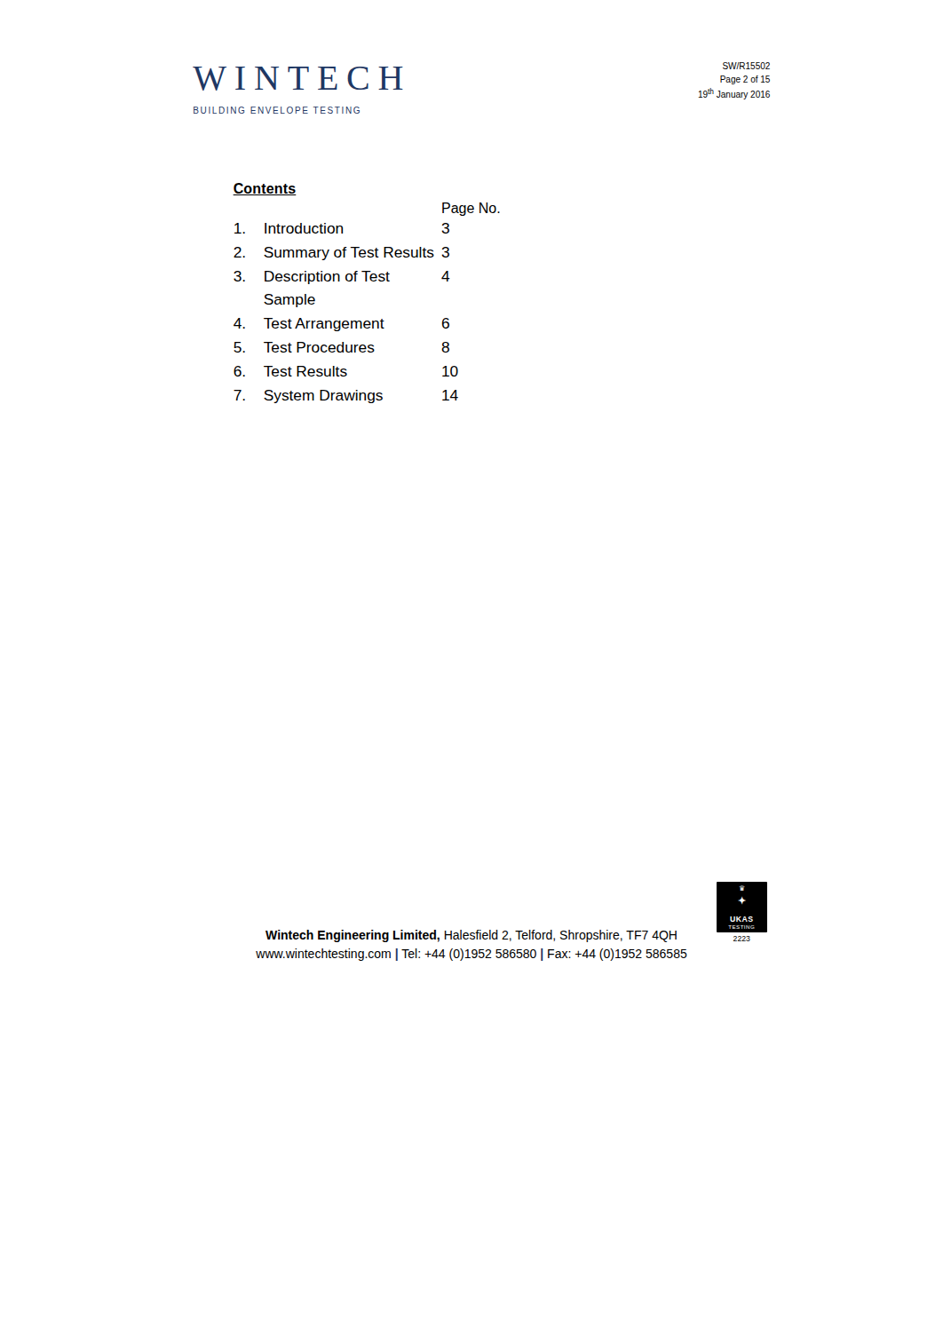WINTECH
BUILDING ENVELOPE TESTING
SW/R15502
Page 2 of 15
19th January 2016
Contents
Page No.
1. Introduction 3
2. Summary of Test Results 3
3. Description of Test Sample 4
4. Test Arrangement 6
5. Test Procedures 8
6. Test Results 10
7. System Drawings 14
Wintech Engineering Limited, Halesfield 2, Telford, Shropshire, TF7 4QH
www.wintechtesting.com | Tel: +44 (0)1952 586580 | Fax: +44 (0)1952 586585
♛
✦
UKAS
TESTING
2223